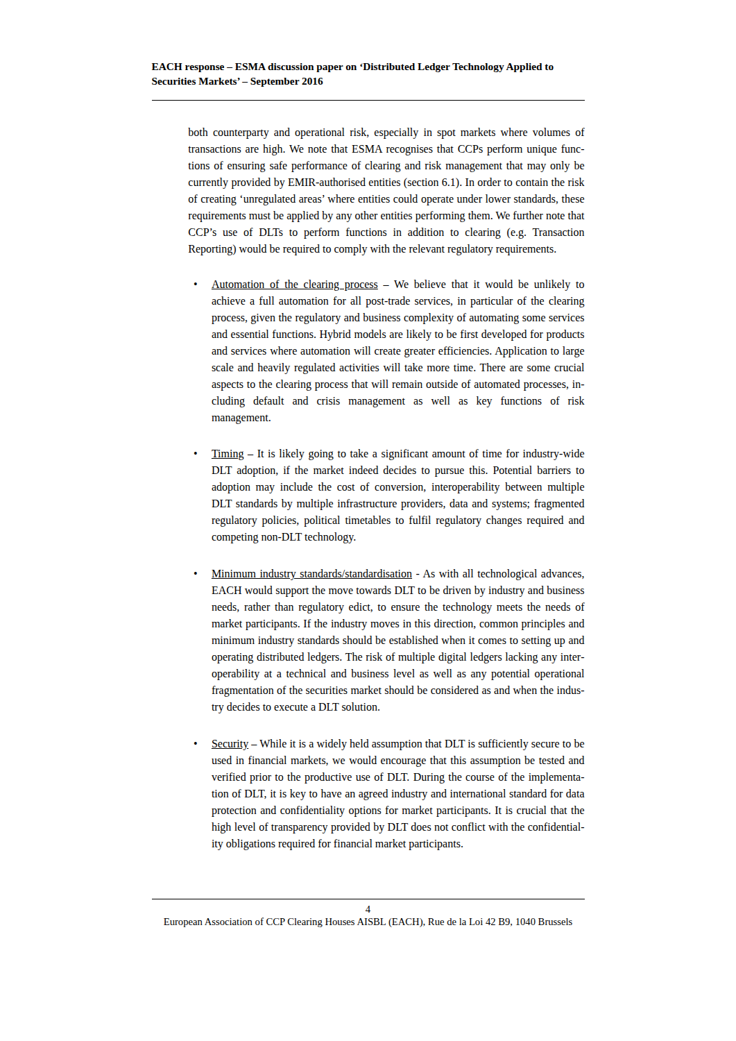EACH response – ESMA discussion paper on ‘Distributed Ledger Technology Applied to Securities Markets’ – September 2016
both counterparty and operational risk, especially in spot markets where volumes of transactions are high. We note that ESMA recognises that CCPs perform unique functions of ensuring safe performance of clearing and risk management that may only be currently provided by EMIR-authorised entities (section 6.1). In order to contain the risk of creating ‘unregulated areas’ where entities could operate under lower standards, these requirements must be applied by any other entities performing them. We further note that CCP’s use of DLTs to perform functions in addition to clearing (e.g. Transaction Reporting) would be required to comply with the relevant regulatory requirements.
Automation of the clearing process – We believe that it would be unlikely to achieve a full automation for all post-trade services, in particular of the clearing process, given the regulatory and business complexity of automating some services and essential functions. Hybrid models are likely to be first developed for products and services where automation will create greater efficiencies. Application to large scale and heavily regulated activities will take more time. There are some crucial aspects to the clearing process that will remain outside of automated processes, including default and crisis management as well as key functions of risk management.
Timing – It is likely going to take a significant amount of time for industry-wide DLT adoption, if the market indeed decides to pursue this. Potential barriers to adoption may include the cost of conversion, interoperability between multiple DLT standards by multiple infrastructure providers, data and systems; fragmented regulatory policies, political timetables to fulfil regulatory changes required and competing non-DLT technology.
Minimum industry standards/standardisation - As with all technological advances, EACH would support the move towards DLT to be driven by industry and business needs, rather than regulatory edict, to ensure the technology meets the needs of market participants. If the industry moves in this direction, common principles and minimum industry standards should be established when it comes to setting up and operating distributed ledgers. The risk of multiple digital ledgers lacking any interoperability at a technical and business level as well as any potential operational fragmentation of the securities market should be considered as and when the industry decides to execute a DLT solution.
Security – While it is a widely held assumption that DLT is sufficiently secure to be used in financial markets, we would encourage that this assumption be tested and verified prior to the productive use of DLT. During the course of the implementation of DLT, it is key to have an agreed industry and international standard for data protection and confidentiality options for market participants. It is crucial that the high level of transparency provided by DLT does not conflict with the confidentiality obligations required for financial market participants.
4
European Association of CCP Clearing Houses AISBL (EACH), Rue de la Loi 42 B9, 1040 Brussels